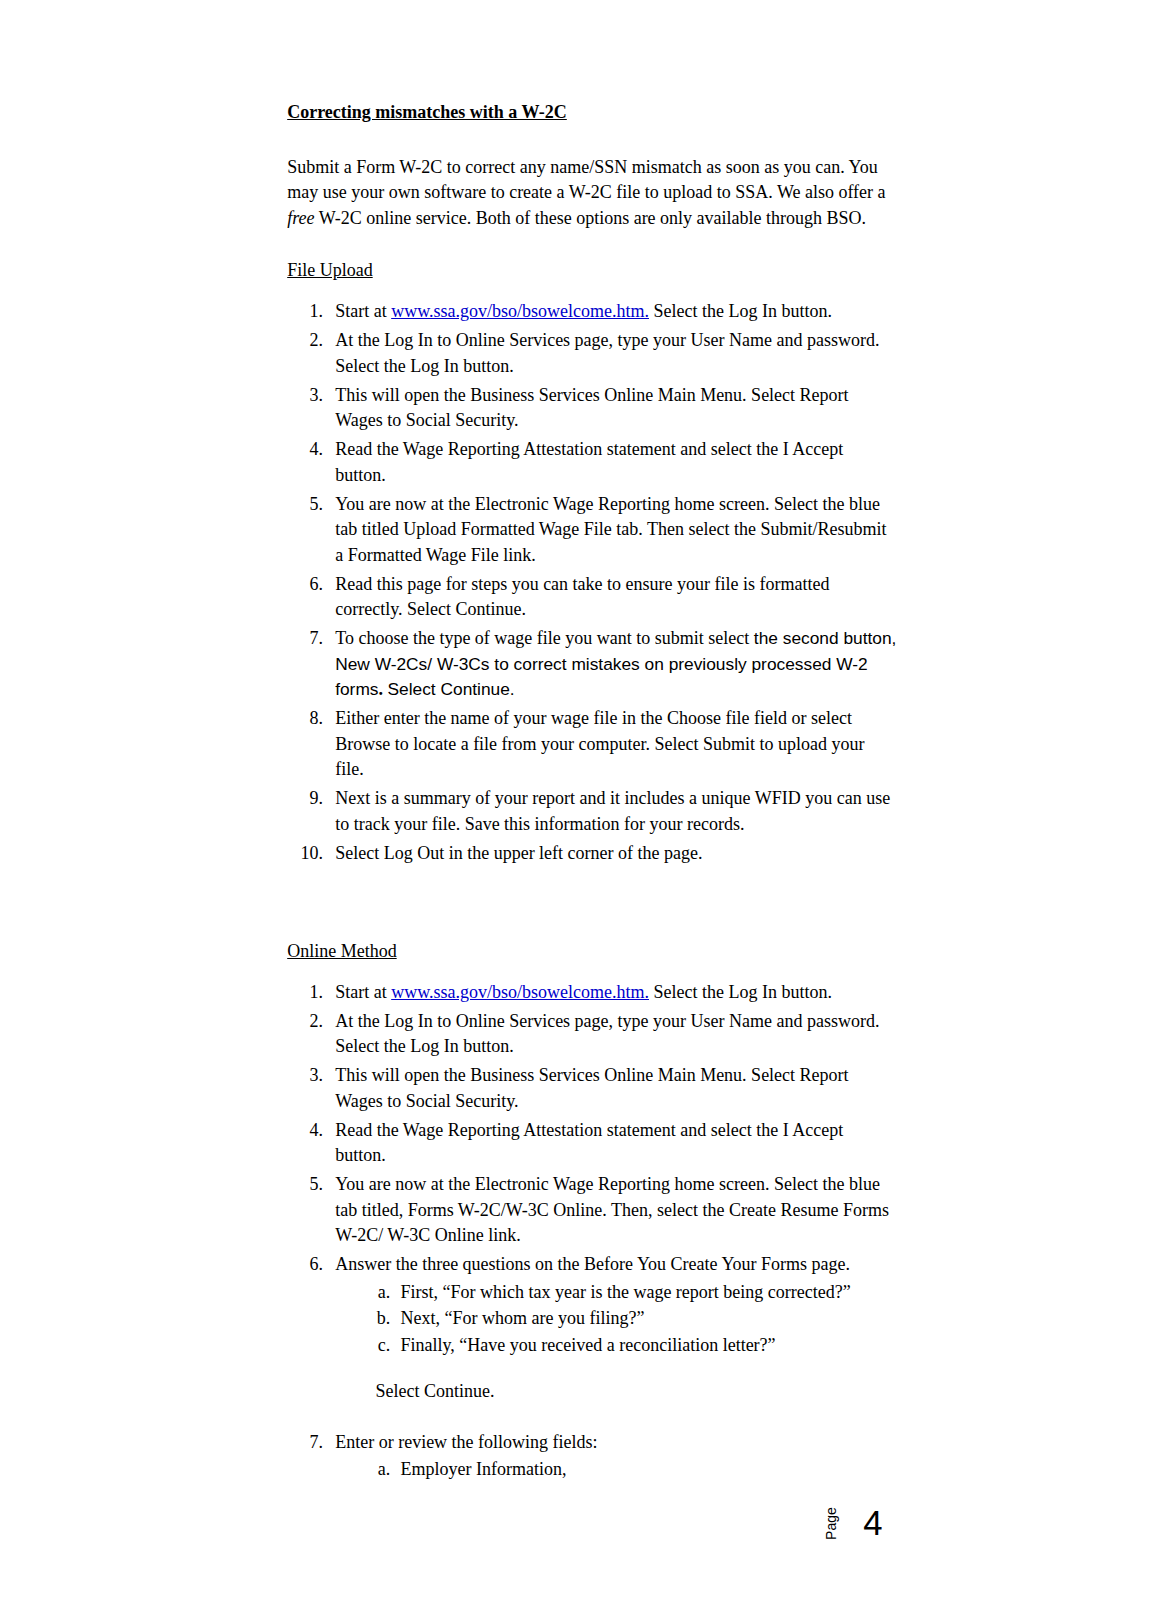Correcting mismatches with a W-2C
Submit a Form W-2C to correct any name/SSN mismatch as soon as you can. You may use your own software to create a W-2C file to upload to SSA. We also offer a free W-2C online service. Both of these options are only available through BSO.
File Upload
Start at www.ssa.gov/bso/bsowelcome.htm. Select the Log In button.
At the Log In to Online Services page, type your User Name and password. Select the Log In button.
This will open the Business Services Online Main Menu. Select Report Wages to Social Security.
Read the Wage Reporting Attestation statement and select the I Accept button.
You are now at the Electronic Wage Reporting home screen. Select the blue tab titled Upload Formatted Wage File tab. Then select the Submit/Resubmit a Formatted Wage File link.
Read this page for steps you can take to ensure your file is formatted correctly. Select Continue.
To choose the type of wage file you want to submit select the second button, New W-2Cs/ W-3Cs to correct mistakes on previously processed W-2 forms. Select Continue.
Either enter the name of your wage file in the Choose file field or select Browse to locate a file from your computer. Select Submit to upload your file.
Next is a summary of your report and it includes a unique WFID you can use to track your file. Save this information for your records.
Select Log Out in the upper left corner of the page.
Online Method
Start at www.ssa.gov/bso/bsowelcome.htm. Select the Log In button.
At the Log In to Online Services page, type your User Name and password. Select the Log In button.
This will open the Business Services Online Main Menu. Select Report Wages to Social Security.
Read the Wage Reporting Attestation statement and select the I Accept button.
You are now at the Electronic Wage Reporting home screen. Select the blue tab titled, Forms W-2C/W-3C Online. Then, select the Create Resume Forms W-2C/ W-3C Online link.
Answer the three questions on the Before You Create Your Forms page.
First, “For which tax year is the wage report being corrected?”
Next, “For whom are you filing?”
Finally, “Have you received a reconciliation letter?”
Select Continue.
Enter or review the following fields:
Employer Information,
Page 4